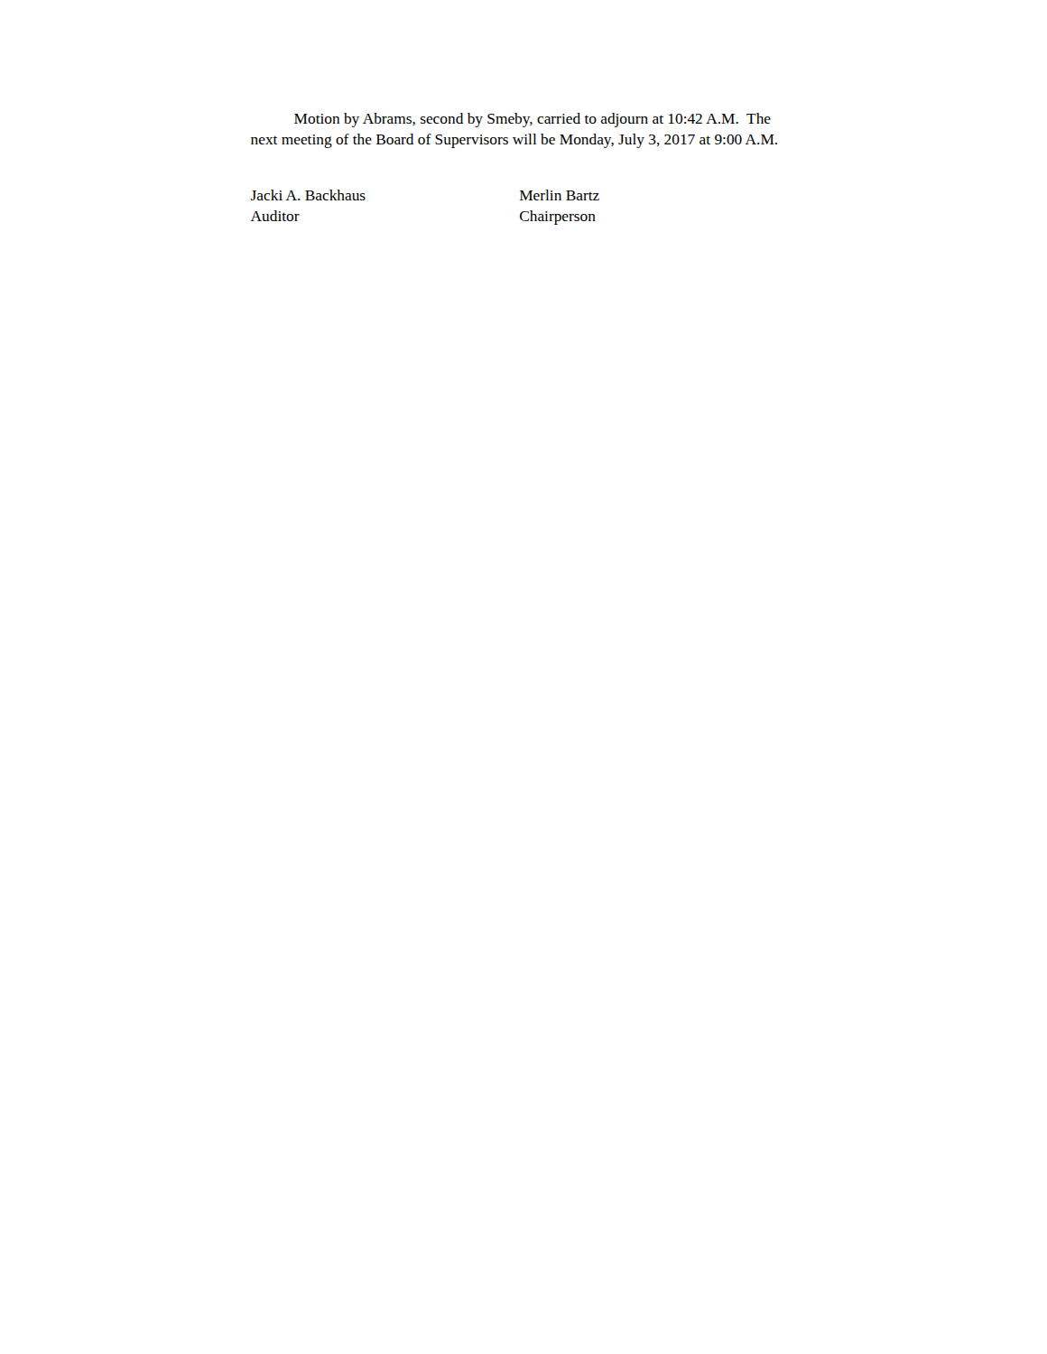Motion by Abrams, second by Smeby, carried to adjourn at 10:42 A.M. The next meeting of the Board of Supervisors will be Monday, July 3, 2017 at 9:00 A.M.
| Jacki A. Backhaus | Merlin Bartz |
| Auditor | Chairperson |